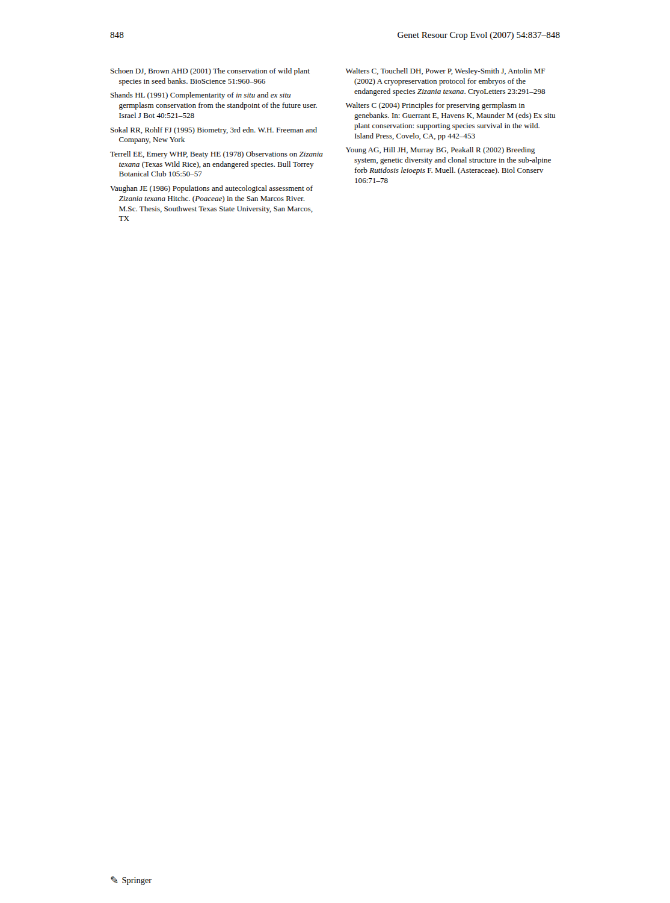848 Genet Resour Crop Evol (2007) 54:837–848
Schoen DJ, Brown AHD (2001) The conservation of wild plant species in seed banks. BioScience 51:960–966
Shands HL (1991) Complementarity of in situ and ex situ germplasm conservation from the standpoint of the future user. Israel J Bot 40:521–528
Sokal RR, Rohlf FJ (1995) Biometry, 3rd edn. W.H. Freeman and Company, New York
Terrell EE, Emery WHP, Beaty HE (1978) Observations on Zizania texana (Texas Wild Rice), an endangered species. Bull Torrey Botanical Club 105:50–57
Vaughan JE (1986) Populations and autecological assessment of Zizania texana Hitchc. (Poaceae) in the San Marcos River. M.Sc. Thesis, Southwest Texas State University, San Marcos, TX
Walters C, Touchell DH, Power P, Wesley-Smith J, Antolin MF (2002) A cryopreservation protocol for embryos of the endangered species Zizania texana. CryoLetters 23:291–298
Walters C (2004) Principles for preserving germplasm in genebanks. In: Guerrant E, Havens K, Maunder M (eds) Ex situ plant conservation: supporting species survival in the wild. Island Press, Covelo, CA, pp 442–453
Young AG, Hill JH, Murray BG, Peakall R (2002) Breeding system, genetic diversity and clonal structure in the sub-alpine forb Rutidosis leioepis F. Muell. (Asteraceae). Biol Conserv 106:71–78
✎ Springer